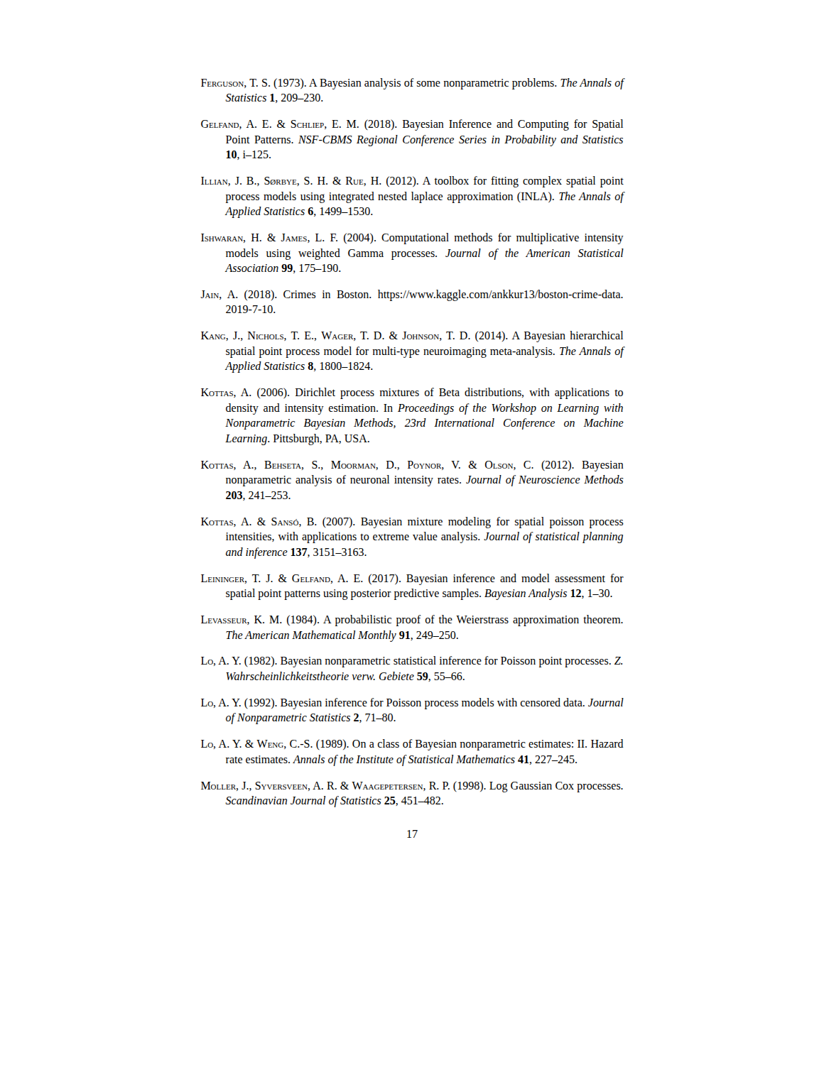Ferguson, T. S. (1973). A Bayesian analysis of some nonparametric problems. The Annals of Statistics 1, 209–230.
Gelfand, A. E. & Schliep, E. M. (2018). Bayesian Inference and Computing for Spatial Point Patterns. NSF-CBMS Regional Conference Series in Probability and Statistics 10, i–125.
Illian, J. B., Sørbye, S. H. & Rue, H. (2012). A toolbox for fitting complex spatial point process models using integrated nested laplace approximation (INLA). The Annals of Applied Statistics 6, 1499–1530.
Ishwaran, H. & James, L. F. (2004). Computational methods for multiplicative intensity models using weighted Gamma processes. Journal of the American Statistical Association 99, 175–190.
Jain, A. (2018). Crimes in Boston. https://www.kaggle.com/ankkur13/boston-crime-data. 2019-7-10.
Kang, J., Nichols, T. E., Wager, T. D. & Johnson, T. D. (2014). A Bayesian hierarchical spatial point process model for multi-type neuroimaging meta-analysis. The Annals of Applied Statistics 8, 1800–1824.
Kottas, A. (2006). Dirichlet process mixtures of Beta distributions, with applications to density and intensity estimation. In Proceedings of the Workshop on Learning with Nonparametric Bayesian Methods, 23rd International Conference on Machine Learning. Pittsburgh, PA, USA.
Kottas, A., Behseta, S., Moorman, D., Poynor, V. & Olson, C. (2012). Bayesian nonparametric analysis of neuronal intensity rates. Journal of Neuroscience Methods 203, 241–253.
Kottas, A. & Sansó, B. (2007). Bayesian mixture modeling for spatial poisson process intensities, with applications to extreme value analysis. Journal of statistical planning and inference 137, 3151–3163.
Leininger, T. J. & Gelfand, A. E. (2017). Bayesian inference and model assessment for spatial point patterns using posterior predictive samples. Bayesian Analysis 12, 1–30.
Levasseur, K. M. (1984). A probabilistic proof of the Weierstrass approximation theorem. The American Mathematical Monthly 91, 249–250.
Lo, A. Y. (1982). Bayesian nonparametric statistical inference for Poisson point processes. Z. Wahrscheinlichkeitstheorie verw. Gebiete 59, 55–66.
Lo, A. Y. (1992). Bayesian inference for Poisson process models with censored data. Journal of Nonparametric Statistics 2, 71–80.
Lo, A. Y. & Weng, C.-S. (1989). On a class of Bayesian nonparametric estimates: II. Hazard rate estimates. Annals of the Institute of Statistical Mathematics 41, 227–245.
Moller, J., Syversveen, A. R. & Waagepetersen, R. P. (1998). Log Gaussian Cox processes. Scandinavian Journal of Statistics 25, 451–482.
17